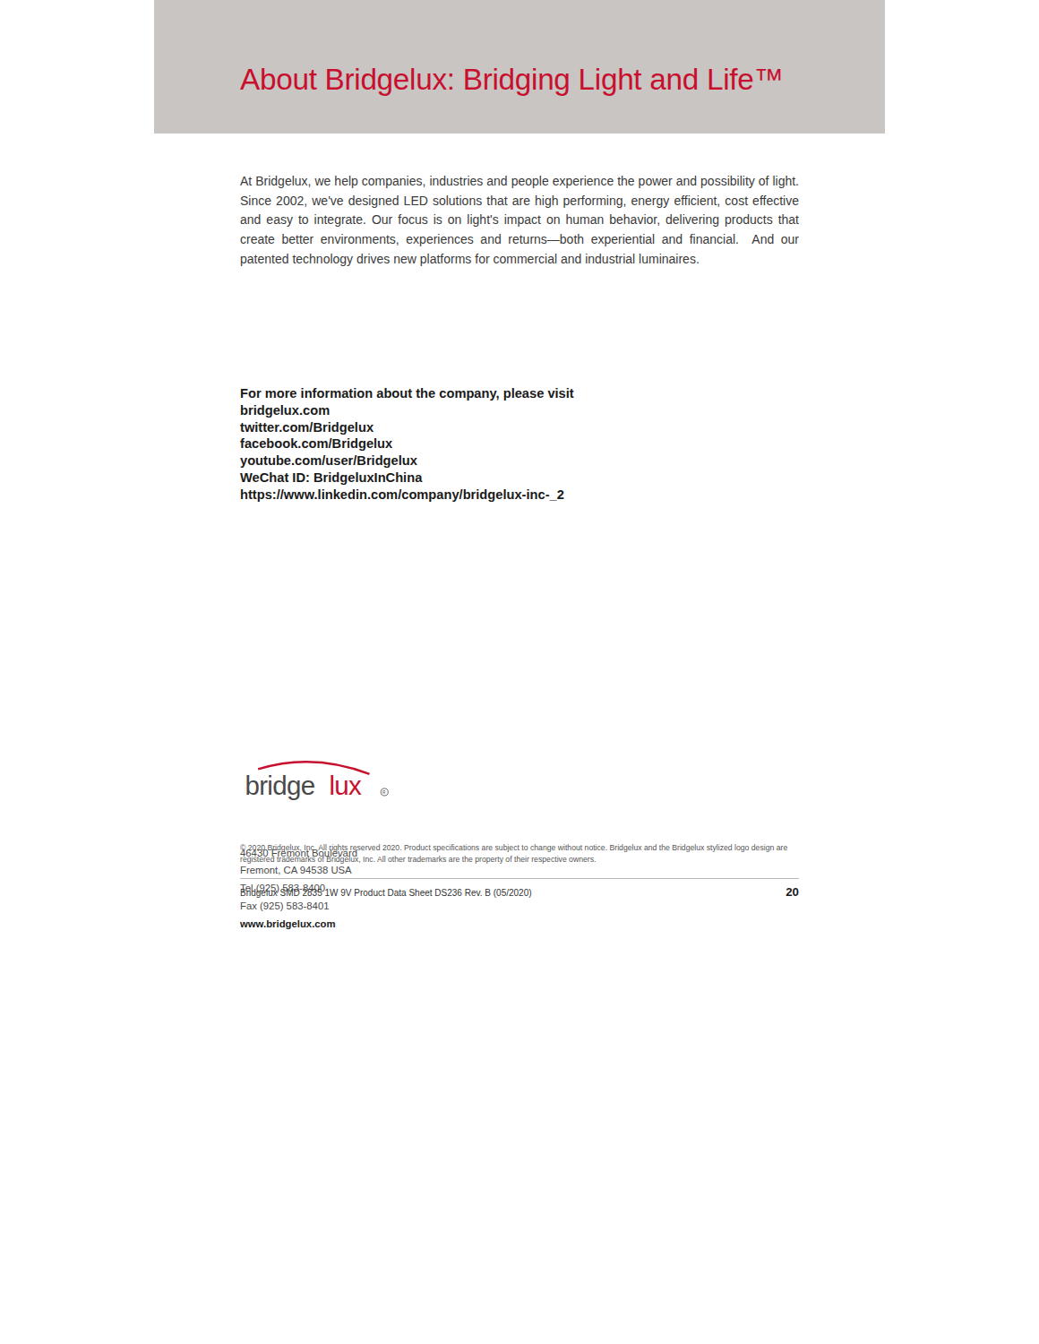About Bridgelux: Bridging Light and Life™
At Bridgelux, we help companies, industries and people experience the power and possibility of light. Since 2002, we've designed LED solutions that are high performing, energy efficient, cost effective and easy to integrate. Our focus is on light's impact on human behavior, delivering products that create better environments, experiences and returns—both experiential and financial. And our patented technology drives new platforms for commercial and industrial luminaires.
For more information about the company, please visit
bridgelux.com
twitter.com/Bridgelux
facebook.com/Bridgelux
youtube.com/user/Bridgelux
WeChat ID: BridgeluxInChina
https://www.linkedin.com/company/bridgelux-inc-_2
bridge lux R
46430 Fremont Boulevard
Fremont, CA 94538 USA
Tel (925) 583-8400
Fax (925) 583-8401
www.bridgelux.com
© 2020 Bridgelux, Inc. All rights reserved 2020. Product specifications are subject to change without notice. Bridgelux and the Bridgelux stylized logo design are registered trademarks of Bridgelux, Inc. All other trademarks are the property of their respective owners.
Bridgelux SMD 2835 1W 9V Product Data Sheet DS236 Rev. B (05/2020) 20